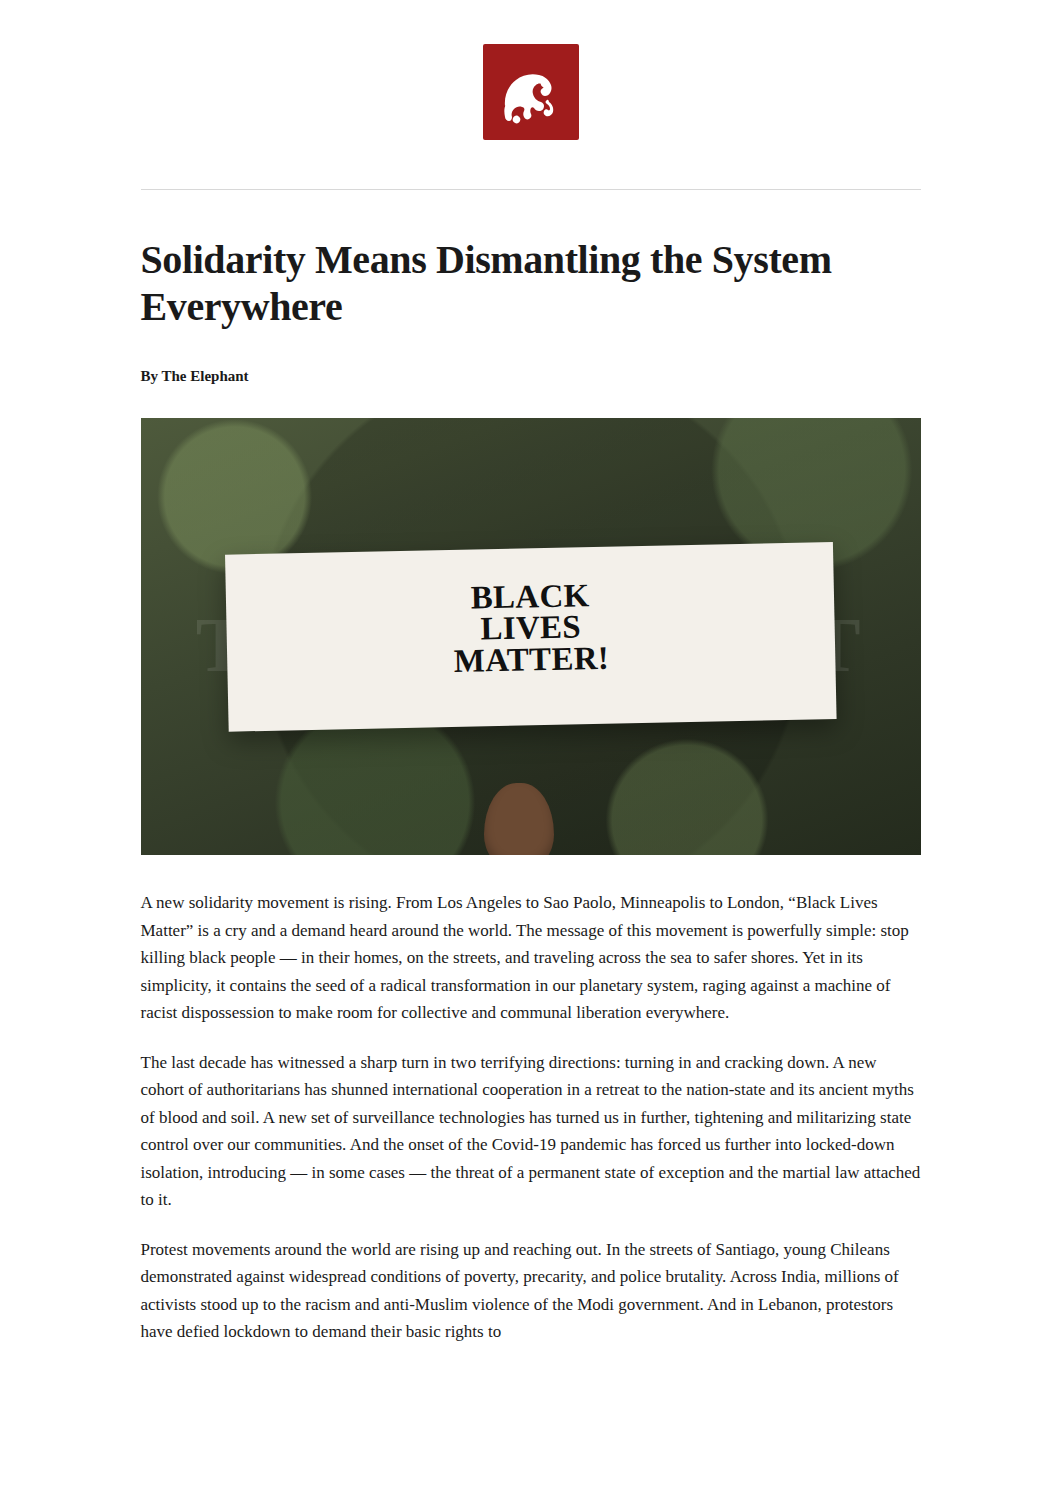Solidarity Means Dismantling the System Everywhere
By The Elephant
THE ELEPHANT
BLACK LIVES MATTER!
A new solidarity movement is rising. From Los Angeles to Sao Paolo, Minneapolis to London, “Black Lives Matter” is a cry and a demand heard around the world. The message of this movement is powerfully simple: stop killing black people — in their homes, on the streets, and traveling across the sea to safer shores. Yet in its simplicity, it contains the seed of a radical transformation in our planetary system, raging against a machine of racist dispossession to make room for collective and communal liberation everywhere.
The last decade has witnessed a sharp turn in two terrifying directions: turning in and cracking down. A new cohort of authoritarians has shunned international cooperation in a retreat to the nation-state and its ancient myths of blood and soil. A new set of surveillance technologies has turned us in further, tightening and militarizing state control over our communities. And the onset of the Covid-19 pandemic has forced us further into locked-down isolation, introducing — in some cases — the threat of a permanent state of exception and the martial law attached to it.
Protest movements around the world are rising up and reaching out. In the streets of Santiago, young Chileans demonstrated against widespread conditions of poverty, precarity, and police brutality. Across India, millions of activists stood up to the racism and anti-Muslim violence of the Modi government. And in Lebanon, protestors have defied lockdown to demand their basic rights to